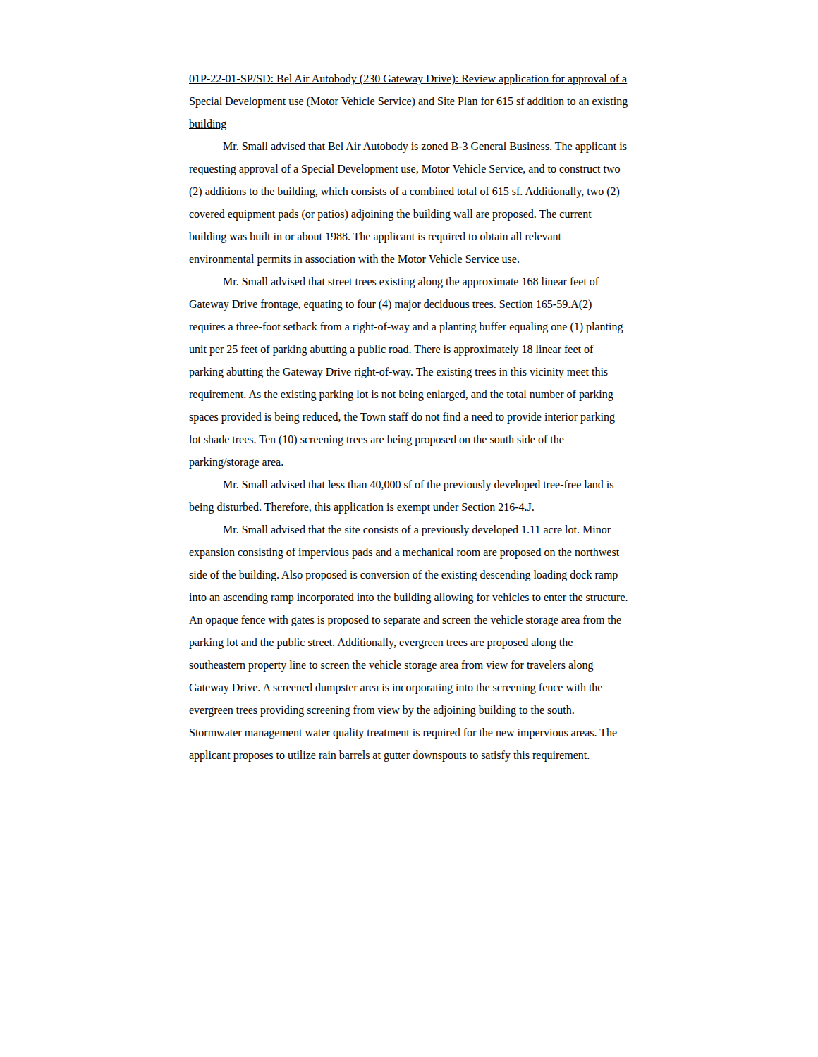01P-22-01-SP/SD: Bel Air Autobody (230 Gateway Drive): Review application for approval of a Special Development use (Motor Vehicle Service) and Site Plan for 615 sf addition to an existing building
Mr. Small advised that Bel Air Autobody is zoned B-3 General Business. The applicant is requesting approval of a Special Development use, Motor Vehicle Service, and to construct two (2) additions to the building, which consists of a combined total of 615 sf. Additionally, two (2) covered equipment pads (or patios) adjoining the building wall are proposed. The current building was built in or about 1988. The applicant is required to obtain all relevant environmental permits in association with the Motor Vehicle Service use.
Mr. Small advised that street trees existing along the approximate 168 linear feet of Gateway Drive frontage, equating to four (4) major deciduous trees. Section 165-59.A(2) requires a three-foot setback from a right-of-way and a planting buffer equaling one (1) planting unit per 25 feet of parking abutting a public road. There is approximately 18 linear feet of parking abutting the Gateway Drive right-of-way. The existing trees in this vicinity meet this requirement. As the existing parking lot is not being enlarged, and the total number of parking spaces provided is being reduced, the Town staff do not find a need to provide interior parking lot shade trees. Ten (10) screening trees are being proposed on the south side of the parking/storage area.
Mr. Small advised that less than 40,000 sf of the previously developed tree-free land is being disturbed. Therefore, this application is exempt under Section 216-4.J.
Mr. Small advised that the site consists of a previously developed 1.11 acre lot. Minor expansion consisting of impervious pads and a mechanical room are proposed on the northwest side of the building. Also proposed is conversion of the existing descending loading dock ramp into an ascending ramp incorporated into the building allowing for vehicles to enter the structure. An opaque fence with gates is proposed to separate and screen the vehicle storage area from the parking lot and the public street. Additionally, evergreen trees are proposed along the southeastern property line to screen the vehicle storage area from view for travelers along Gateway Drive. A screened dumpster area is incorporating into the screening fence with the evergreen trees providing screening from view by the adjoining building to the south. Stormwater management water quality treatment is required for the new impervious areas. The applicant proposes to utilize rain barrels at gutter downspouts to satisfy this requirement.